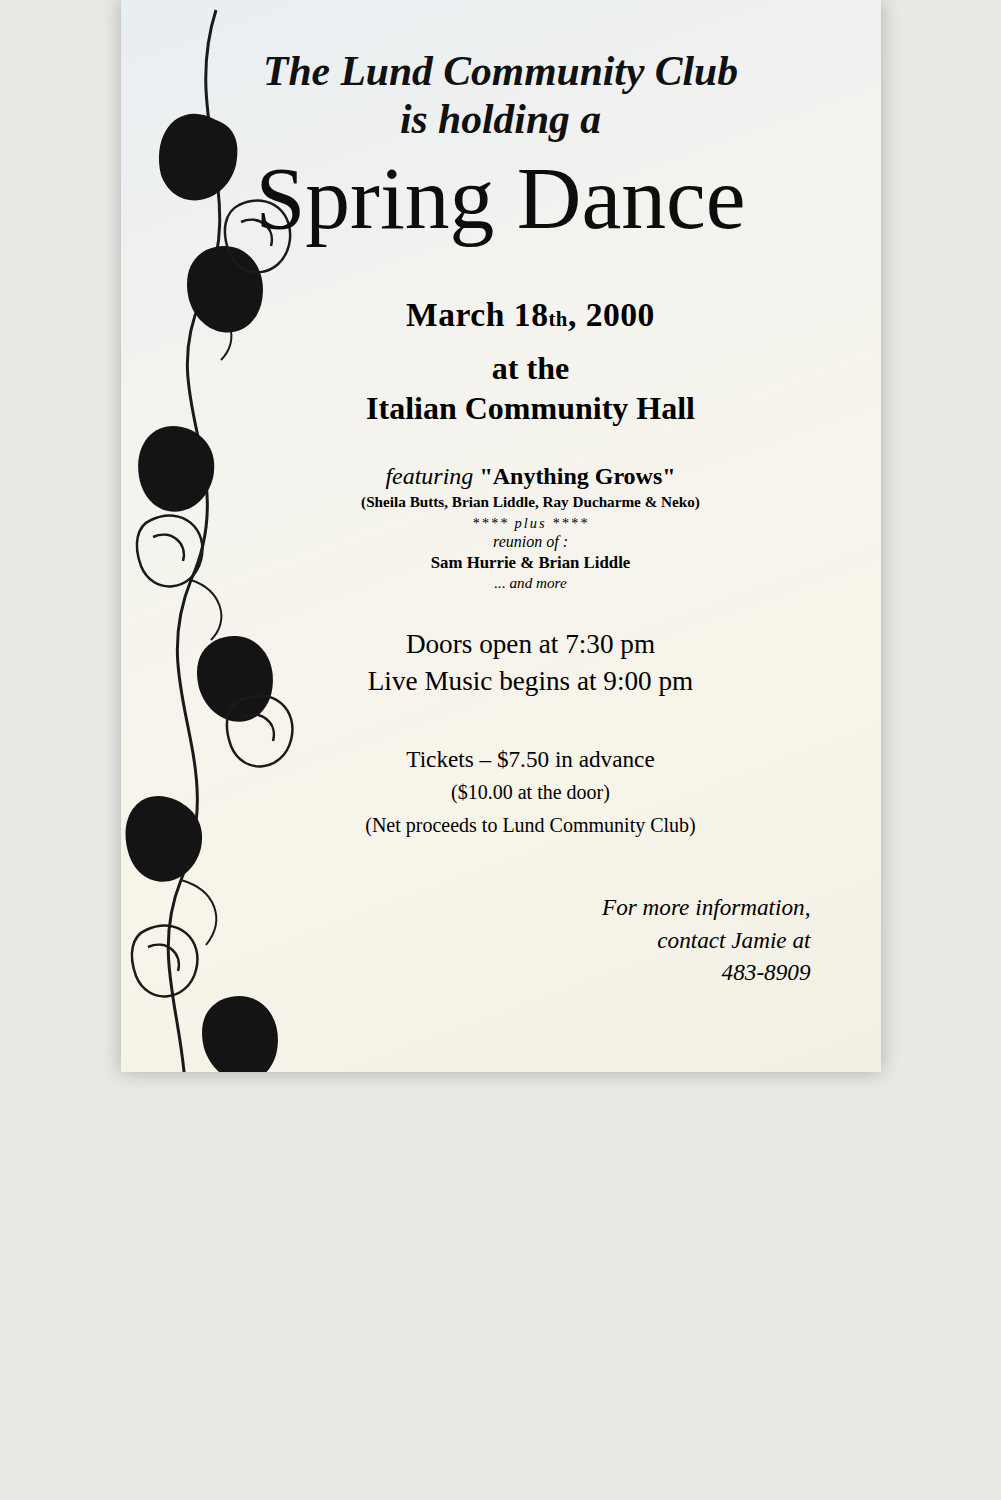The Lund Community Clubis holding a
Spring Dance
March 18th, 2000
at the
Italian Community Hall
featuring "Anything Grows"
(Sheila Butts, Brian Liddle, Ray Ducharme & Neko)
**** plus ****
reunion of :
Sam Hurrie & Brian Liddle
... and more
Doors open at 7:30 pm
Live Music begins at 9:00 pm
Tickets – $7.50 in advance
($10.00 at the door)
(Net proceeds to Lund Community Club)
For more information,
contact Jamie at
483-8909